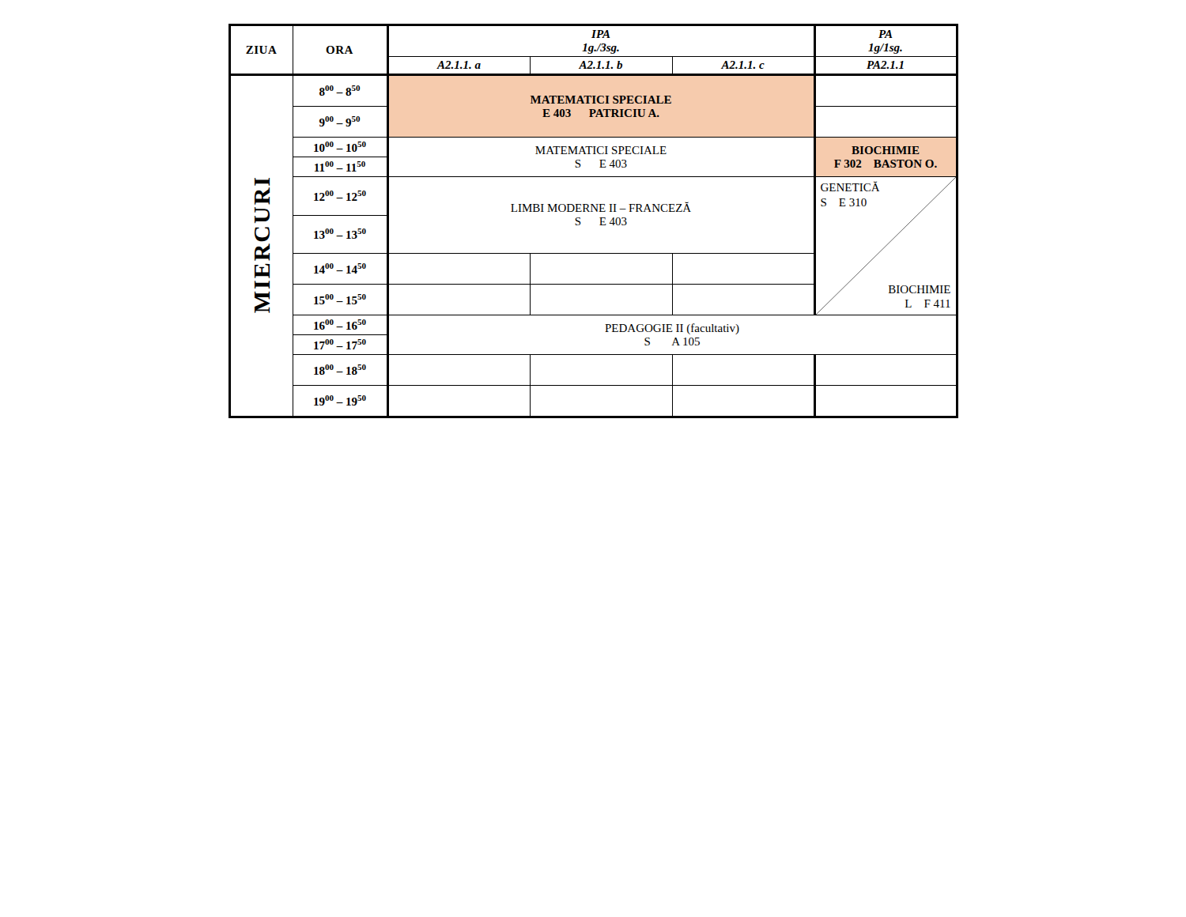| ZIUA | ORA | IPA 1g./3sg. | PA 1g/1sg. |
| --- | --- | --- | --- |
| A2.1.1. a | A2.1.1. b | A2.1.1. c | PA2.1.1 |
| MIERCURI | 8 00 – 8 50 | MATEMATICI SPECIALE E 403 PATRICIU A. | |
| 9 00 – 9 50 | |
| 10 00 – 10 50 | MATEMATICI SPECIALE S E 403 | BIOCHIMIE F 302 BASTON O. |
| 11 00 – 11 50 |
| 12 00 – 12 50 | LIMBI MODERNE II – FRANCEZĂ S E 403 | GENETICĂ S E 310 BIOCHIMIE L F 411 |
| 13 00 – 13 50 |
| 14 00 – 14 50 | | | |
| 15 00 – 15 50 | | | |
| 16 00 – 16 50 | PEDAGOGIE II (facultativ) S A 105 |
| 17 00 – 17 50 |
| 18 00 – 18 50 | | | | |
| 19 00 – 19 50 | | | | |